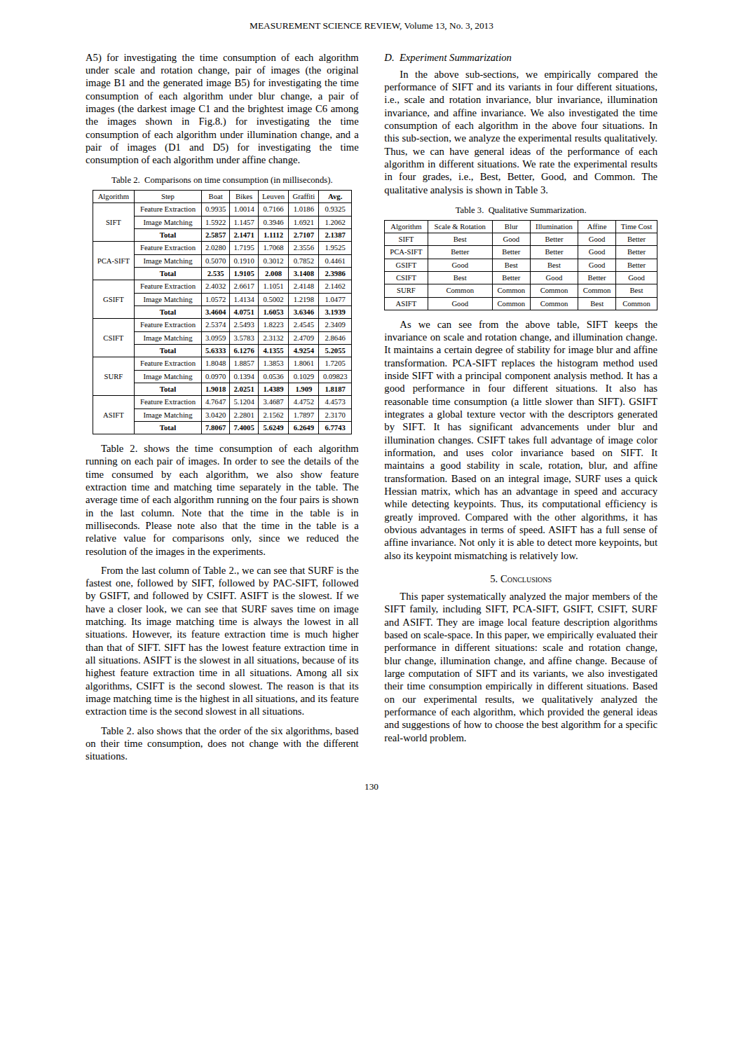MEASUREMENT SCIENCE REVIEW, Volume 13, No. 3, 2013
A5) for investigating the time consumption of each algorithm under scale and rotation change, pair of images (the original image B1 and the generated image B5) for investigating the time consumption of each algorithm under blur change, a pair of images (the darkest image C1 and the brightest image C6 among the images shown in Fig.8.) for investigating the time consumption of each algorithm under illumination change, and a pair of images (D1 and D5) for investigating the time consumption of each algorithm under affine change.
Table 2. Comparisons on time consumption (in milliseconds).
| Algorithm | Step | Boat | Bikes | Leuven | Graffiti | Avg. |
| --- | --- | --- | --- | --- | --- | --- |
| SIFT | Feature Extraction | 0.9935 | 1.0014 | 0.7166 | 1.0186 | 0.9325 |
| Image Matching | 1.5922 | 1.1457 | 0.3946 | 1.6921 | 1.2062 |
| Total | 2.5857 | 2.1471 | 1.1112 | 2.7107 | 2.1387 |
| PCA-SIFT | Feature Extraction | 2.0280 | 1.7195 | 1.7068 | 2.3556 | 1.9525 |
| Image Matching | 0.5070 | 0.1910 | 0.3012 | 0.7852 | 0.4461 |
| Total | 2.535 | 1.9105 | 2.008 | 3.1408 | 2.3986 |
| GSIFT | Feature Extraction | 2.4032 | 2.6617 | 1.1051 | 2.4148 | 2.1462 |
| Image Matching | 1.0572 | 1.4134 | 0.5002 | 1.2198 | 1.0477 |
| Total | 3.4604 | 4.0751 | 1.6053 | 3.6346 | 3.1939 |
| CSIFT | Feature Extraction | 2.5374 | 2.5493 | 1.8223 | 2.4545 | 2.3409 |
| Image Matching | 3.0959 | 3.5783 | 2.3132 | 2.4709 | 2.8646 |
| Total | 5.6333 | 6.1276 | 4.1355 | 4.9254 | 5.2055 |
| SURF | Feature Extraction | 1.8048 | 1.8857 | 1.3853 | 1.8061 | 1.7205 |
| Image Matching | 0.0970 | 0.1394 | 0.0536 | 0.1029 | 0.09823 |
| Total | 1.9018 | 2.0251 | 1.4389 | 1.909 | 1.8187 |
| ASIFT | Feature Extraction | 4.7647 | 5.1204 | 3.4687 | 4.4752 | 4.4573 |
| Image Matching | 3.0420 | 2.2801 | 2.1562 | 1.7897 | 2.3170 |
| Total | 7.8067 | 7.4005 | 5.6249 | 6.2649 | 6.7743 |
Table 2. shows the time consumption of each algorithm running on each pair of images. In order to see the details of the time consumed by each algorithm, we also show feature extraction time and matching time separately in the table. The average time of each algorithm running on the four pairs is shown in the last column. Note that the time in the table is in milliseconds. Please note also that the time in the table is a relative value for comparisons only, since we reduced the resolution of the images in the experiments.
From the last column of Table 2., we can see that SURF is the fastest one, followed by SIFT, followed by PAC-SIFT, followed by GSIFT, and followed by CSIFT. ASIFT is the slowest. If we have a closer look, we can see that SURF saves time on image matching. Its image matching time is always the lowest in all situations. However, its feature extraction time is much higher than that of SIFT. SIFT has the lowest feature extraction time in all situations. ASIFT is the slowest in all situations, because of its highest feature extraction time in all situations. Among all six algorithms, CSIFT is the second slowest. The reason is that its image matching time is the highest in all situations, and its feature extraction time is the second slowest in all situations.
Table 2. also shows that the order of the six algorithms, based on their time consumption, does not change with the different situations.
D. Experiment Summarization
In the above sub-sections, we empirically compared the performance of SIFT and its variants in four different situations, i.e., scale and rotation invariance, blur invariance, illumination invariance, and affine invariance. We also investigated the time consumption of each algorithm in the above four situations. In this sub-section, we analyze the experimental results qualitatively. Thus, we can have general ideas of the performance of each algorithm in different situations. We rate the experimental results in four grades, i.e., Best, Better, Good, and Common. The qualitative analysis is shown in Table 3.
Table 3. Qualitative Summarization.
| Algorithm | Scale & Rotation | Blur | Illumination | Affine | Time Cost |
| --- | --- | --- | --- | --- | --- |
| SIFT | Best | Good | Better | Good | Better |
| PCA-SIFT | Better | Better | Better | Good | Better |
| GSIFT | Good | Best | Best | Good | Better |
| CSIFT | Best | Better | Good | Better | Good |
| SURF | Common | Common | Common | Common | Best |
| ASIFT | Good | Common | Common | Best | Common |
As we can see from the above table, SIFT keeps the invariance on scale and rotation change, and illumination change. It maintains a certain degree of stability for image blur and affine transformation. PCA-SIFT replaces the histogram method used inside SIFT with a principal component analysis method. It has a good performance in four different situations. It also has reasonable time consumption (a little slower than SIFT). GSIFT integrates a global texture vector with the descriptors generated by SIFT. It has significant advancements under blur and illumination changes. CSIFT takes full advantage of image color information, and uses color invariance based on SIFT. It maintains a good stability in scale, rotation, blur, and affine transformation. Based on an integral image, SURF uses a quick Hessian matrix, which has an advantage in speed and accuracy while detecting keypoints. Thus, its computational efficiency is greatly improved. Compared with the other algorithms, it has obvious advantages in terms of speed. ASIFT has a full sense of affine invariance. Not only it is able to detect more keypoints, but also its keypoint mismatching is relatively low.
5. Conclusions
This paper systematically analyzed the major members of the SIFT family, including SIFT, PCA-SIFT, GSIFT, CSIFT, SURF and ASIFT. They are image local feature description algorithms based on scale-space. In this paper, we empirically evaluated their performance in different situations: scale and rotation change, blur change, illumination change, and affine change. Because of large computation of SIFT and its variants, we also investigated their time consumption empirically in different situations. Based on our experimental results, we qualitatively analyzed the performance of each algorithm, which provided the general ideas and suggestions of how to choose the best algorithm for a specific real-world problem.
130